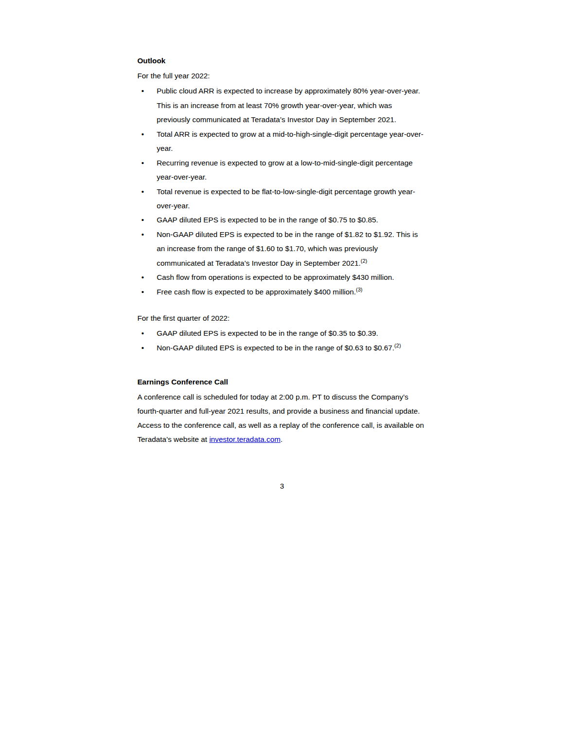Outlook
For the full year 2022:
Public cloud ARR is expected to increase by approximately 80% year-over-year. This is an increase from at least 70% growth year-over-year, which was previously communicated at Teradata’s Investor Day in September 2021.
Total ARR is expected to grow at a mid-to-high-single-digit percentage year-over-year.
Recurring revenue is expected to grow at a low-to-mid-single-digit percentage year-over-year.
Total revenue is expected to be flat-to-low-single-digit percentage growth year-over-year.
GAAP diluted EPS is expected to be in the range of $0.75 to $0.85.
Non-GAAP diluted EPS is expected to be in the range of $1.82 to $1.92. This is an increase from the range of $1.60 to $1.70, which was previously communicated at Teradata’s Investor Day in September 2021.(2)
Cash flow from operations is expected to be approximately $430 million.
Free cash flow is expected to be approximately $400 million.(3)
For the first quarter of 2022:
GAAP diluted EPS is expected to be in the range of $0.35 to $0.39.
Non-GAAP diluted EPS is expected to be in the range of $0.63 to $0.67.(2)
Earnings Conference Call
A conference call is scheduled for today at 2:00 p.m. PT to discuss the Company’s fourth-quarter and full-year 2021 results, and provide a business and financial update. Access to the conference call, as well as a replay of the conference call, is available on Teradata’s website at investor.teradata.com.
3